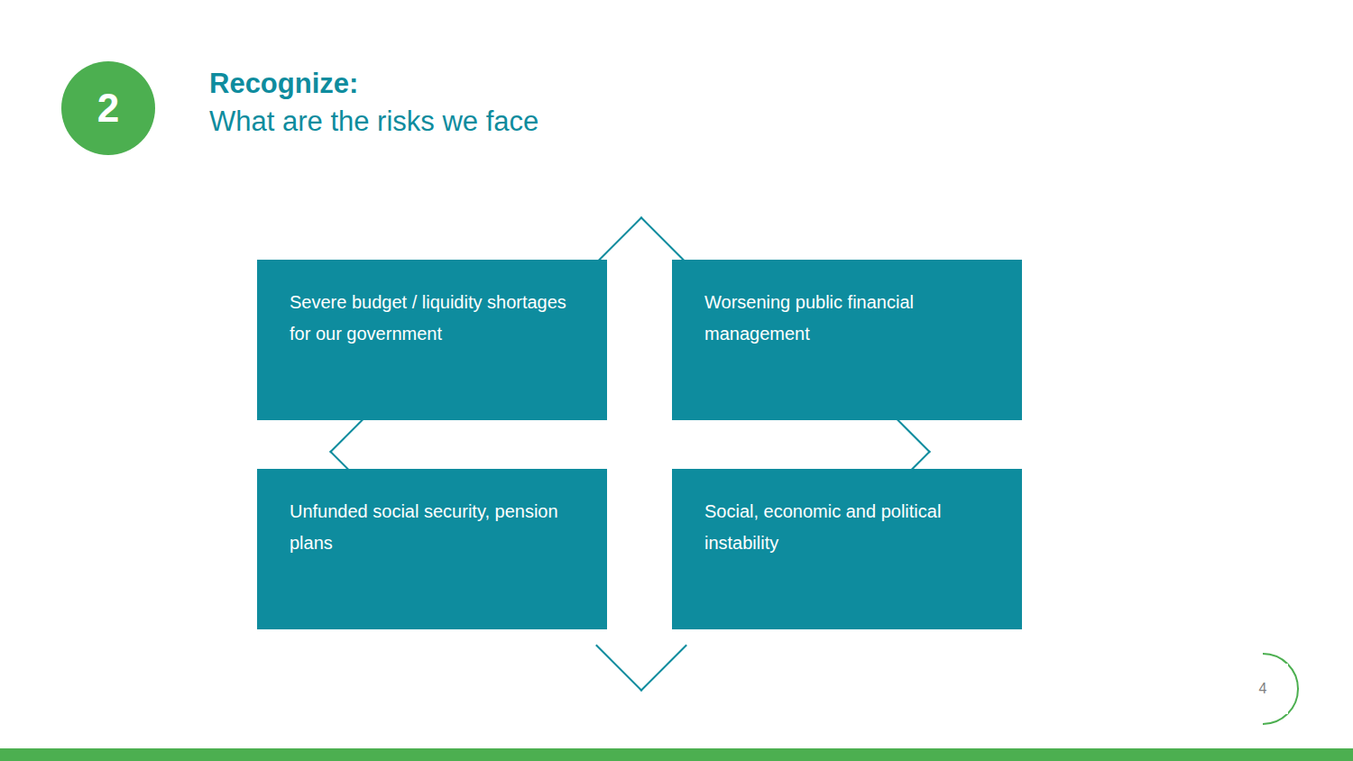2
Recognize:
What are the risks we face
Severe budget / liquidity shortages for our government
Worsening public financial management
Unfunded social security, pension plans
Social, economic and political instability
4